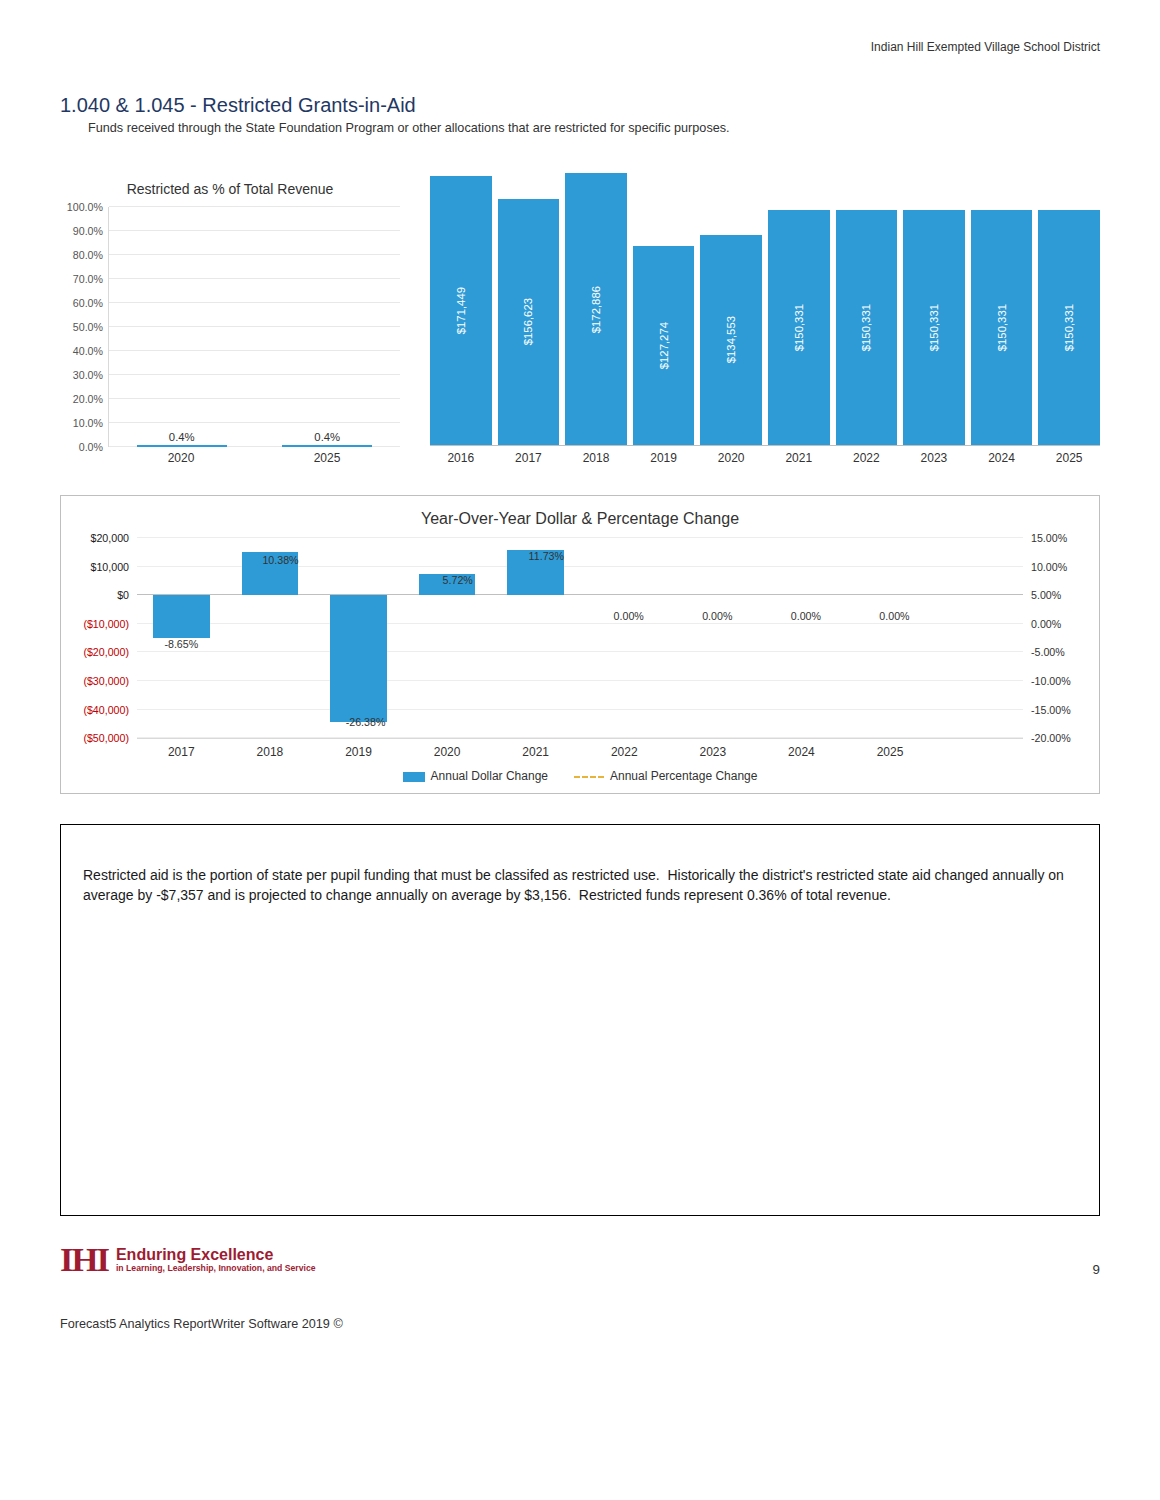Indian Hill Exempted Village School District
1.040 & 1.045 - Restricted Grants-in-Aid
Funds received through the State Foundation Program or other allocations that are restricted for specific purposes.
Restricted as % of Total Revenue
100.0%
90.0%
80.0%
70.0%
60.0%
50.0%
40.0%
30.0%
20.0%
10.0%
0.0%
0.4%
0.4%
2020 2025
$171,449
$156,623
$172,886
$127,274
$134,553
$150,331
$150,331
$150,331
$150,331
$150,331
20162017201820192020 20212022202320242025
Year-Over-Year Dollar & Percentage Change
$20,000 15.00%
$10,000 10.00%
$0 5.00%
($10,000) 0.00%
($20,000) -5.00%
($30,000) -10.00%
($40,000) -15.00%
($50,000) -20.00%
-8.65%
10.38%
-26.38%
5.72%
11.73%
0.00%
0.00%
0.00%
0.00%
20172018201920202021 2022202320242025
Annual Dollar Change Annual Percentage Change
Restricted aid is the portion of state per pupil funding that must be classifed as restricted use. Historically the district's restricted state aid changed annually on average by -$7,357 and is projected to change annually on average by $3,156. Restricted funds represent 0.36% of total revenue.
IHI
Enduring Excellence
in Learning, Leadership, Innovation, and Service
9
Forecast5 Analytics ReportWriter Software 2019 ©